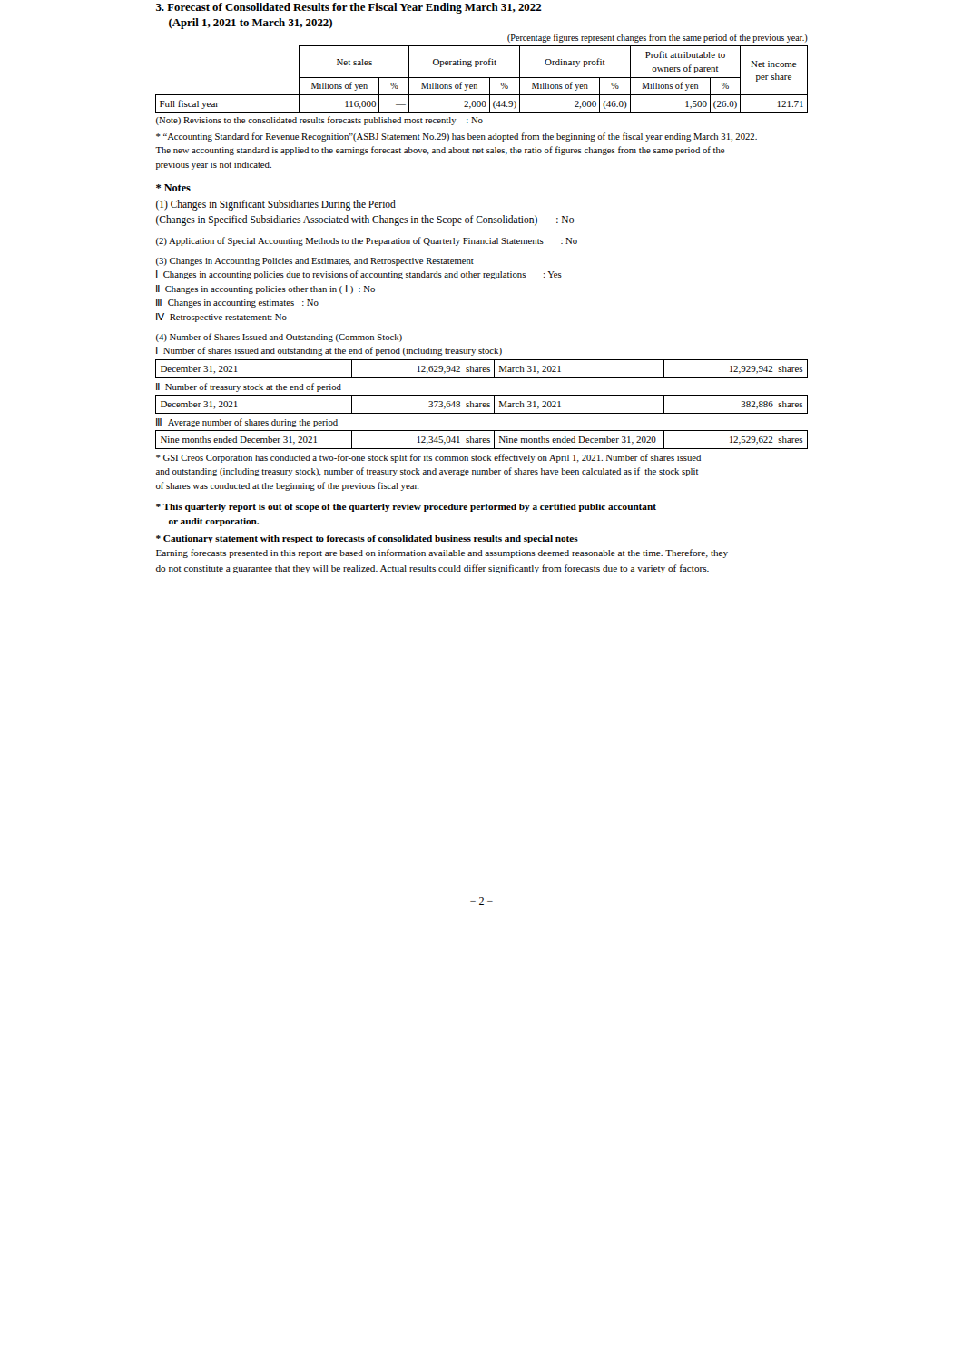3. Forecast of Consolidated Results for the Fiscal Year Ending March 31, 2022 (April 1, 2021 to March 31, 2022)
(Percentage figures represent changes from the same period of the previous year.)
| | Net sales | Operating profit | Ordinary profit | Profit attributable to owners of parent | Net income per share |
| --- | --- | --- | --- | --- | --- |
| Millions of yen | % | Millions of yen | % | Millions of yen | % | Millions of yen | % |
| Full fiscal year | 116,000 | — | 2,000 | (44.9) | 2,000 | (46.0) | 1,500 | (26.0) | 121.71 |
(Note) Revisions to the consolidated results forecasts published most recently : No
* “Accounting Standard for Revenue Recognition”(ASBJ Statement No.29) has been adopted from the beginning of the fiscal year ending March 31, 2022.
The new accounting standard is applied to the earnings forecast above, and about net sales, the ratio of figures changes from the same period of the
previous year is not indicated.
* Notes
(1) Changes in Significant Subsidiaries During the Period
(Changes in Specified Subsidiaries Associated with Changes in the Scope of Consolidation) : No
(2) Application of Special Accounting Methods to the Preparation of Quarterly Financial Statements : No
(3) Changes in Accounting Policies and Estimates, and Retrospective Restatement
Ⅰ Changes in accounting policies due to revisions of accounting standards and other regulations : Yes
Ⅱ Changes in accounting policies other than in ( Ⅰ ) : No
Ⅲ Changes in accounting estimates : No
Ⅳ Retrospective restatement: No
(4) Number of Shares Issued and Outstanding (Common Stock)
Ⅰ Number of shares issued and outstanding at the end of period (including treasury stock)
| December 31, 2021 | 12,629,942 shares | March 31, 2021 | 12,929,942 shares |
Ⅱ Number of treasury stock at the end of period
| December 31, 2021 | 373,648 shares | March 31, 2021 | 382,886 shares |
Ⅲ Average number of shares during the period
| Nine months ended December 31, 2021 | 12,345,041 shares | Nine months ended December 31, 2020 | 12,529,622 shares |
* GSI Creos Corporation has conducted a two-for-one stock split for its common stock effectively on April 1, 2021. Number of shares issued
and outstanding (including treasury stock), number of treasury stock and average number of shares have been calculated as if the stock split
of shares was conducted at the beginning of the previous fiscal year.
* This quarterly report is out of scope of the quarterly review procedure performed by a certified public accountant
or audit corporation.
* Cautionary statement with respect to forecasts of consolidated business results and special notes
Earning forecasts presented in this report are based on information available and assumptions deemed reasonable at the time. Therefore, they
do not constitute a guarantee that they will be realized. Actual results could differ significantly from forecasts due to a variety of factors.
− 2 −